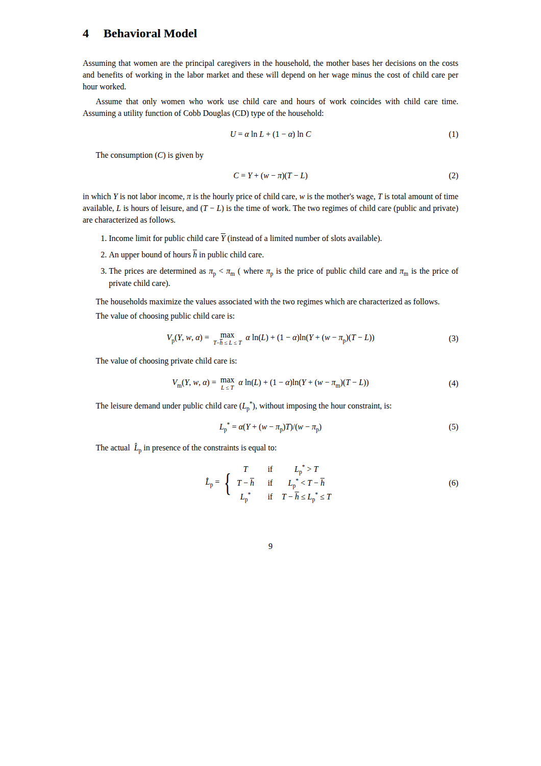4 Behavioral Model
Assuming that women are the principal caregivers in the household, the mother bases her decisions on the costs and benefits of working in the labor market and these will depend on her wage minus the cost of child care per hour worked.
Assume that only women who work use child care and hours of work coincides with child care time. Assuming a utility function of Cobb Douglas (CD) type of the household:
U = α ln L + (1 − α) ln C (1)
The consumption (C) is given by
C = Y + (w − π)(T − L) (2)
in which Y is not labor income, π is the hourly price of child care, w is the mother's wage, T is total amount of time available, L is hours of leisure, and (T − L) is the time of work. The two regimes of child care (public and private) are characterized as follows.
Income limit for public child care Y (instead of a limited number of slots available).
An upper bound of hours h in public child care.
The prices are determined as πp < πm ( where πp is the price of public child care and πm is the price of private child care).
The households maximize the values associated with the two regimes which are characterized as follows.
The value of choosing public child care is:
Vp(Y, w, α) = max T−h ≤ L ≤ T α ln(L) + (1 − α)ln(Y + (w − πp)(T − L)) (3)
The value of choosing private child care is:
Vm(Y, w, α) = max L ≤ T α ln(L) + (1 − α)ln(Y + (w − πm)(T − L)) (4)
The leisure demand under public child care (Lp*), without imposing the hour constraint, is:
Lp* = α(Y + (w − πp)T)/(w − πp) (5)
The actual L̂p in presence of the constraints is equal to:
L̂p = {
| T | if | L p * > T |
| T − h | if | L p * < T − h |
| L p * | if | T − h ≤ L p * ≤ T |
(6)
9